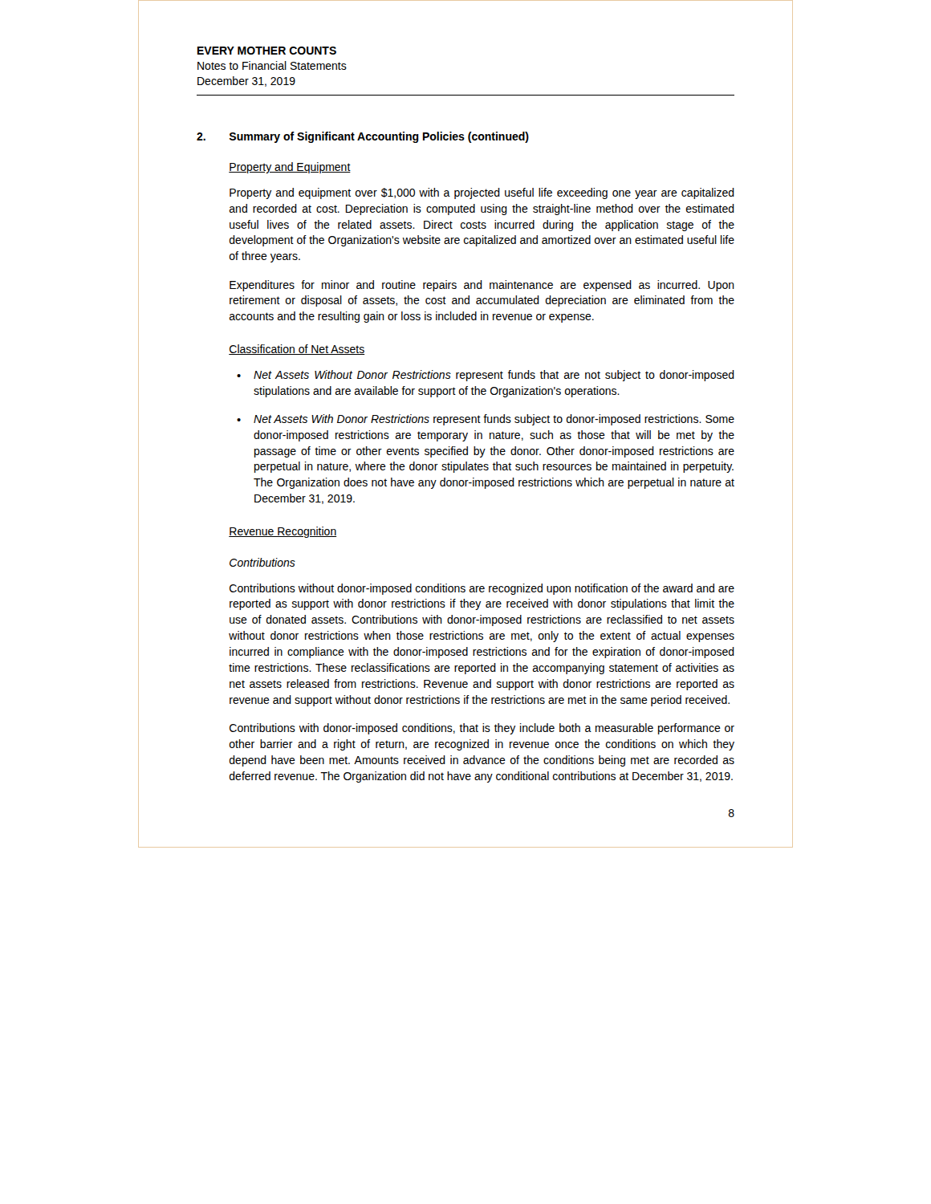EVERY MOTHER COUNTS
Notes to Financial Statements
December 31, 2019
2.
Summary of Significant Accounting Policies (continued)
Property and Equipment
Property and equipment over $1,000 with a projected useful life exceeding one year are capitalized and recorded at cost. Depreciation is computed using the straight-line method over the estimated useful lives of the related assets. Direct costs incurred during the application stage of the development of the Organization's website are capitalized and amortized over an estimated useful life of three years.
Expenditures for minor and routine repairs and maintenance are expensed as incurred. Upon retirement or disposal of assets, the cost and accumulated depreciation are eliminated from the accounts and the resulting gain or loss is included in revenue or expense.
Classification of Net Assets
Net Assets Without Donor Restrictions represent funds that are not subject to donor-imposed stipulations and are available for support of the Organization's operations.
Net Assets With Donor Restrictions represent funds subject to donor-imposed restrictions. Some donor-imposed restrictions are temporary in nature, such as those that will be met by the passage of time or other events specified by the donor. Other donor-imposed restrictions are perpetual in nature, where the donor stipulates that such resources be maintained in perpetuity. The Organization does not have any donor-imposed restrictions which are perpetual in nature at December 31, 2019.
Revenue Recognition
Contributions
Contributions without donor-imposed conditions are recognized upon notification of the award and are reported as support with donor restrictions if they are received with donor stipulations that limit the use of donated assets. Contributions with donor-imposed restrictions are reclassified to net assets without donor restrictions when those restrictions are met, only to the extent of actual expenses incurred in compliance with the donor-imposed restrictions and for the expiration of donor-imposed time restrictions. These reclassifications are reported in the accompanying statement of activities as net assets released from restrictions. Revenue and support with donor restrictions are reported as revenue and support without donor restrictions if the restrictions are met in the same period received.
Contributions with donor-imposed conditions, that is they include both a measurable performance or other barrier and a right of return, are recognized in revenue once the conditions on which they depend have been met. Amounts received in advance of the conditions being met are recorded as deferred revenue. The Organization did not have any conditional contributions at December 31, 2019.
8